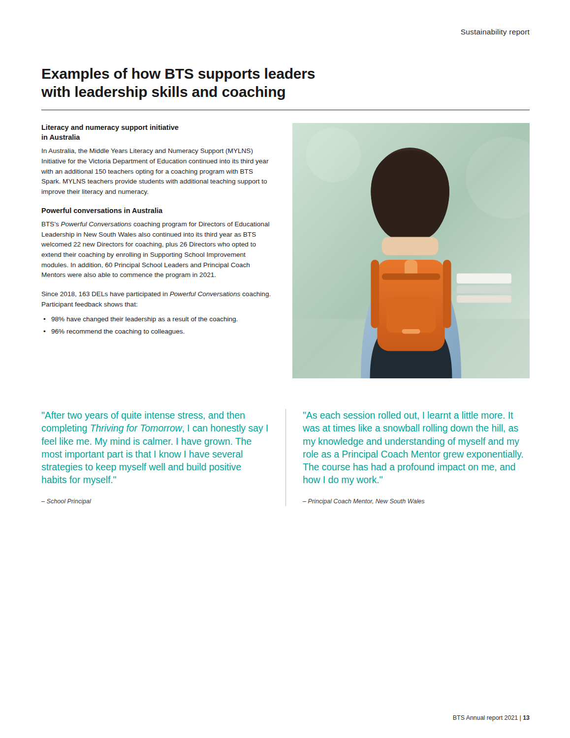Sustainability report
Examples of how BTS supports leaders
with leadership skills and coaching
Literacy and numeracy support initiative
in Australia
In Australia, the Middle Years Literacy and Numeracy Support (MYLNS) Initiative for the Victoria Department of Education continued into its third year with an additional 150 teachers opting for a coaching program with BTS Spark. MYLNS teachers provide students with additional teaching support to improve their literacy and numeracy.
Powerful conversations in Australia
BTS's Powerful Conversations coaching program for Directors of Educational Leadership in New South Wales also continued into its third year as BTS welcomed 22 new Directors for coaching, plus 26 Directors who opted to extend their coaching by enrolling in Supporting School Improvement modules. In addition, 60 Principal School Leaders and Principal Coach Mentors were also able to commence the program in 2021.
Since 2018, 163 DELs have participated in Powerful Conversations coaching. Participant feedback shows that:
98% have changed their leadership as a result of the coaching.
96% recommend the coaching to colleagues.
"After two years of quite intense stress, and then completing Thriving for Tomorrow, I can honestly say I feel like me. My mind is calmer. I have grown. The most important part is that I know I have several strategies to keep myself well and build positive habits for myself."
– School Principal
"As each session rolled out, I learnt a little more. It was at times like a snowball rolling down the hill, as my knowledge and under­standing of myself and my role as a Principal Coach Mentor grew exponentially. The course has had a profound impact on me, and how I do my work."
– Principal Coach Mentor, New South Wales
BTS Annual report 2021 | 13